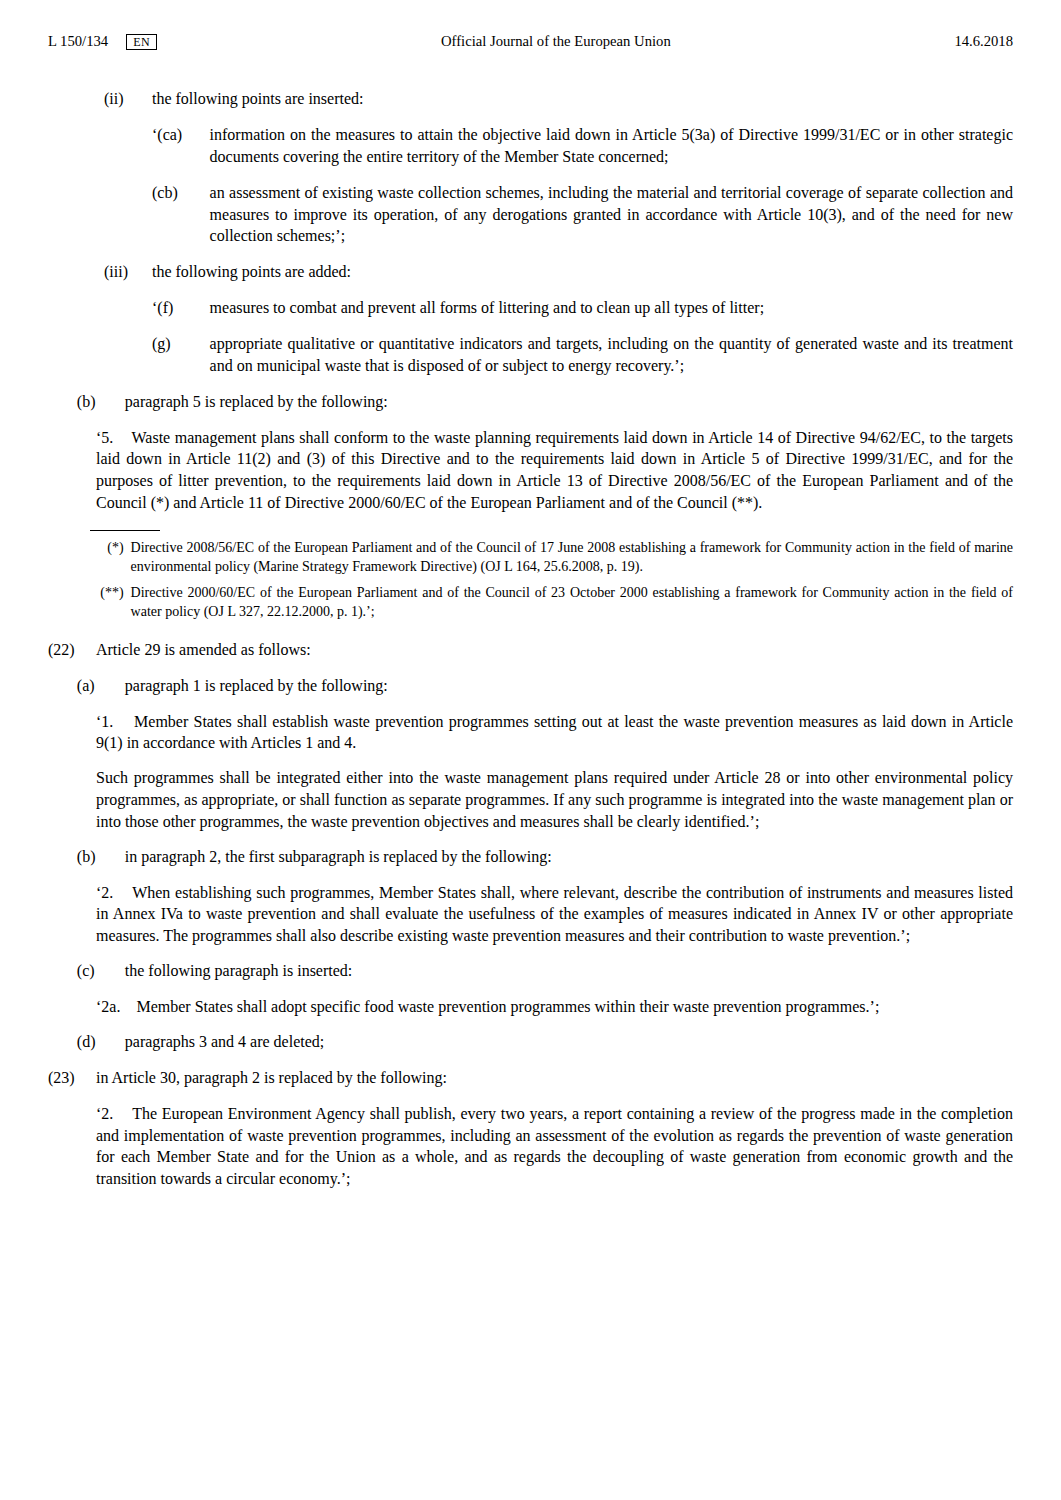L 150/134 EN
Official Journal of the European Union
14.6.2018
(ii)
the following points are inserted:
‘(ca)
information on the measures to attain the objective laid down in Article 5(3a) of Directive 1999/31/EC or in other strategic documents covering the entire territory of the Member State concerned;
(cb)
an assessment of existing waste collection schemes, including the material and territorial coverage of separate collection and measures to improve its operation, of any derogations granted in accordance with Article 10(3), and of the need for new collection schemes;’;
(iii)
the following points are added:
‘(f)
measures to combat and prevent all forms of littering and to clean up all types of litter;
(g)
appropriate qualitative or quantitative indicators and targets, including on the quantity of generated waste and its treatment and on municipal waste that is disposed of or subject to energy recovery.’;
(b)
paragraph 5 is replaced by the following:
‘5. Waste management plans shall conform to the waste planning requirements laid down in Article 14 of Directive 94/62/EC, to the targets laid down in Article 11(2) and (3) of this Directive and to the requirements laid down in Article 5 of Directive 1999/31/EC, and for the purposes of litter prevention, to the requirements laid down in Article 13 of Directive 2008/56/EC of the European Parliament and of the Council (*) and Article 11 of Directive 2000/60/EC of the European Parliament and of the Council (**).
(*)
Directive 2008/56/EC of the European Parliament and of the Council of 17 June 2008 establishing a framework for Community action in the field of marine environmental policy (Marine Strategy Framework Directive) (OJ L 164, 25.6.2008, p. 19).
(**)
Directive 2000/60/EC of the European Parliament and of the Council of 23 October 2000 establishing a framework for Community action in the field of water policy (OJ L 327, 22.12.2000, p. 1).’;
(22)
Article 29 is amended as follows:
(a)
paragraph 1 is replaced by the following:
‘1. Member States shall establish waste prevention programmes setting out at least the waste prevention measures as laid down in Article 9(1) in accordance with Articles 1 and 4.
Such programmes shall be integrated either into the waste management plans required under Article 28 or into other environmental policy programmes, as appropriate, or shall function as separate programmes. If any such programme is integrated into the waste management plan or into those other programmes, the waste prevention objectives and measures shall be clearly identified.’;
(b)
in paragraph 2, the first subparagraph is replaced by the following:
‘2. When establishing such programmes, Member States shall, where relevant, describe the contribution of instruments and measures listed in Annex IVa to waste prevention and shall evaluate the usefulness of the examples of measures indicated in Annex IV or other appropriate measures. The programmes shall also describe existing waste prevention measures and their contribution to waste prevention.’;
(c)
the following paragraph is inserted:
‘2a. Member States shall adopt specific food waste prevention programmes within their waste prevention programmes.’;
(d)
paragraphs 3 and 4 are deleted;
(23)
in Article 30, paragraph 2 is replaced by the following:
‘2. The European Environment Agency shall publish, every two years, a report containing a review of the progress made in the completion and implementation of waste prevention programmes, including an assessment of the evolution as regards the prevention of waste generation for each Member State and for the Union as a whole, and as regards the decoupling of waste generation from economic growth and the transition towards a circular economy.’;